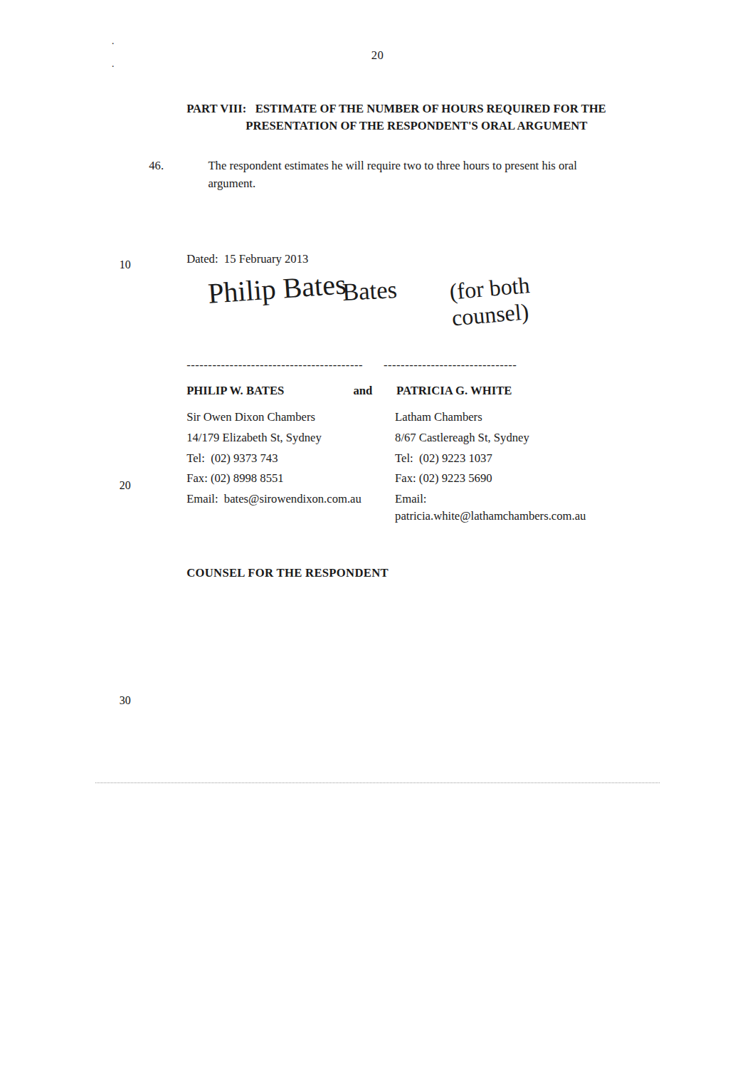· ·
20
PART VIII: ESTIMATE OF THE NUMBER OF HOURS REQUIRED FOR THE PRESENTATION OF THE RESPONDENT'S ORAL ARGUMENT
46. The respondent estimates he will require two to three hours to present his oral argument.
10
Dated: 15 February 2013
Philip Bates Bates (for both counsel)
----------------------------------------- -------------------------------
PHILIP W. BATES and PATRICIA G. WHITE
20
| Sir Owen Dixon Chambers | Latham Chambers |
| 14/179 Elizabeth St, Sydney | 8/67 Castlereagh St, Sydney |
| Tel: (02) 9373 743 | Tel: (02) 9223 1037 |
| Fax: (02) 8998 8551 | Fax: (02) 9223 5690 |
| Email: bates@sirowendixon.com.au | Email: patricia.white@lathamchambers.com.au |
COUNSEL FOR THE RESPONDENT
30